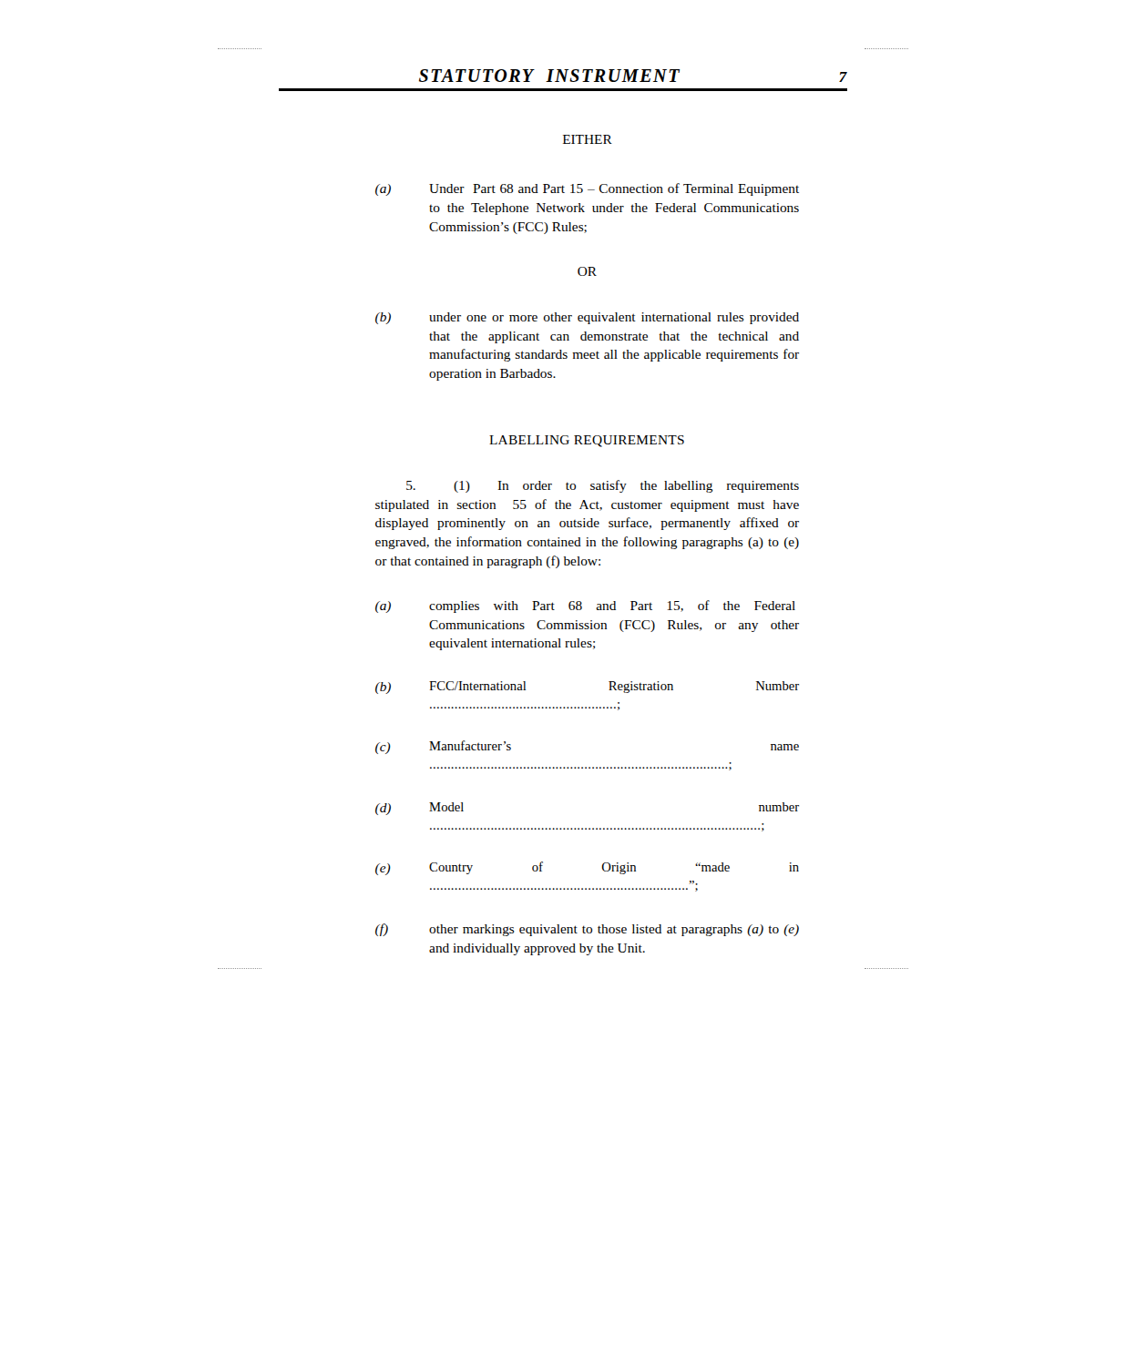STATUTORY INSTRUMENT
7
EITHER
(a)
Under Part 68 and Part 15 – Connection of Terminal Equipment to the Telephone Network under the Federal Communications Commission’s (FCC) Rules;
OR
(b)
under one or more other equivalent international rules provided that the applicant can demonstrate that the technical and manufacturing standards meet all the applicable requirements for operation in Barbados.
LABELLING REQUIREMENTS
5.(1) In order to satisfy the labelling requirements stipulated in section 55 of the Act, customer equipment must have displayed prominently on an outside surface, permanently affixed or engraved, the information contained in the following paragraphs (a) to (e) or that contained in paragraph (f) below:
(a)
complies with Part 68 and Part 15, of the Federal Communications Commission (FCC) Rules, or any other equivalent international rules;
(b)
FCC/International Registration Number ....................................................;
(c)
Manufacturer’s name ...................................................................................;
(d)
Model number ............................................................................................;
(e)
Country of Origin “made in ........................................................................”;
(f)
other markings equivalent to those listed at paragraphs (a) to (e) and individually approved by the Unit.